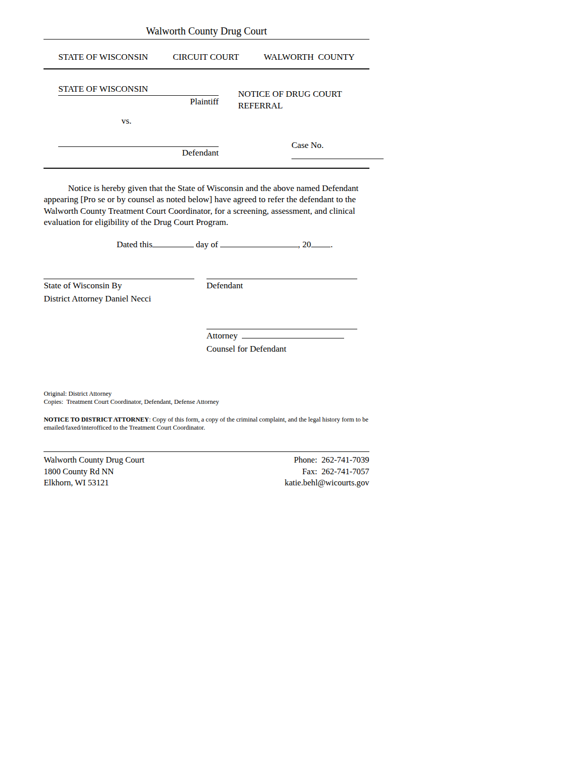Walworth County Drug Court
STATE OF WISCONSIN CIRCUIT COURT WALWORTH COUNTY
| STATE OF WISCONSIN Plaintiff vs. Defendant | NOTICE OF DRUG COURT REFERRAL Case No. |
Notice is hereby given that the State of Wisconsin and the above named Defendant appearing [Pro se or by counsel as noted below] have agreed to refer the defendant to the Walworth County Treatment Court Coordinator, for a screening, assessment, and clinical evaluation for eligibility of the Drug Court Program.
Dated this day of , 20 .
| State of Wisconsin By District Attorney Daniel Necci | Defendant Attorney Counsel for Defendant |
Original: District Attorney
Copies: Treatment Court Coordinator, Defendant, Defense Attorney
NOTICE TO DISTRICT ATTORNEY: Copy of this form, a copy of the criminal complaint, and the legal history form to be emailed/faxed/interofficed to the Treatment Court Coordinator.
Walworth County Drug Court
1800 County Rd NN
Elkhorn, WI 53121
Phone: 262-741-7039
Fax: 262-741-7057
katie.behl@wicourts.gov